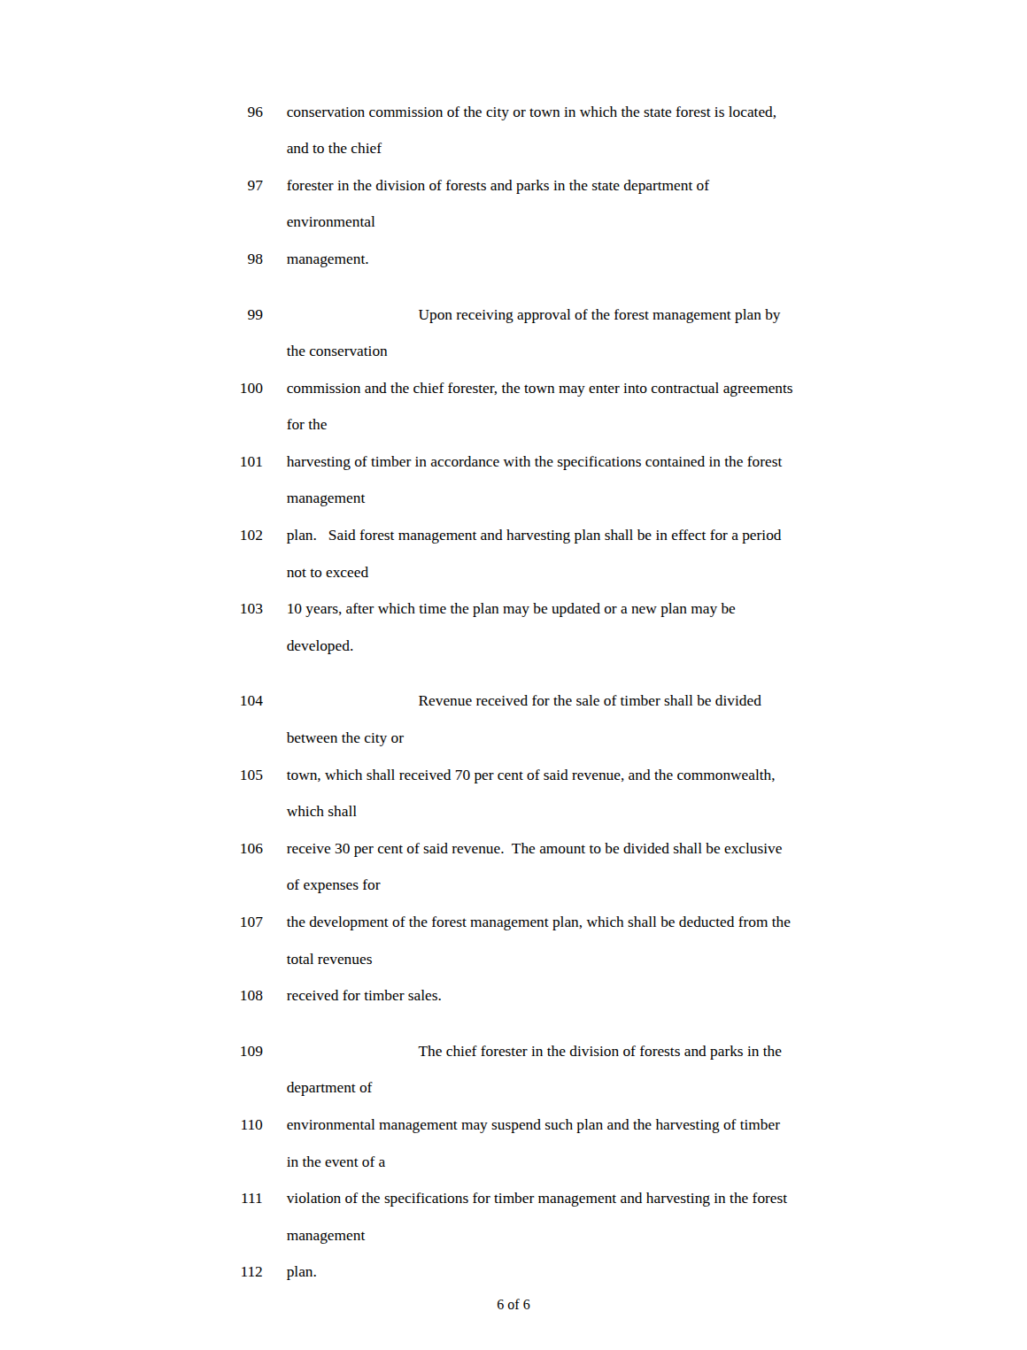96
conservation commission of the city or town in which the state forest is located, and to the chief
97
forester in the division of forests and parks in the state department of environmental
98
management.
99
Upon receiving approval of the forest management plan by the conservation
100
commission and the chief forester, the town may enter into contractual agreements for the
101
harvesting of timber in accordance with the specifications contained in the forest management
102
plan. Said forest management and harvesting plan shall be in effect for a period not to exceed
103
10 years, after which time the plan may be updated or a new plan may be developed.
104
Revenue received for the sale of timber shall be divided between the city or
105
town, which shall received 70 per cent of said revenue, and the commonwealth, which shall
106
receive 30 per cent of said revenue. The amount to be divided shall be exclusive of expenses for
107
the development of the forest management plan, which shall be deducted from the total revenues
108
received for timber sales.
109
The chief forester in the division of forests and parks in the department of
110
environmental management may suspend such plan and the harvesting of timber in the event of a
111
violation of the specifications for timber management and harvesting in the forest management
112
plan.
6 of 6